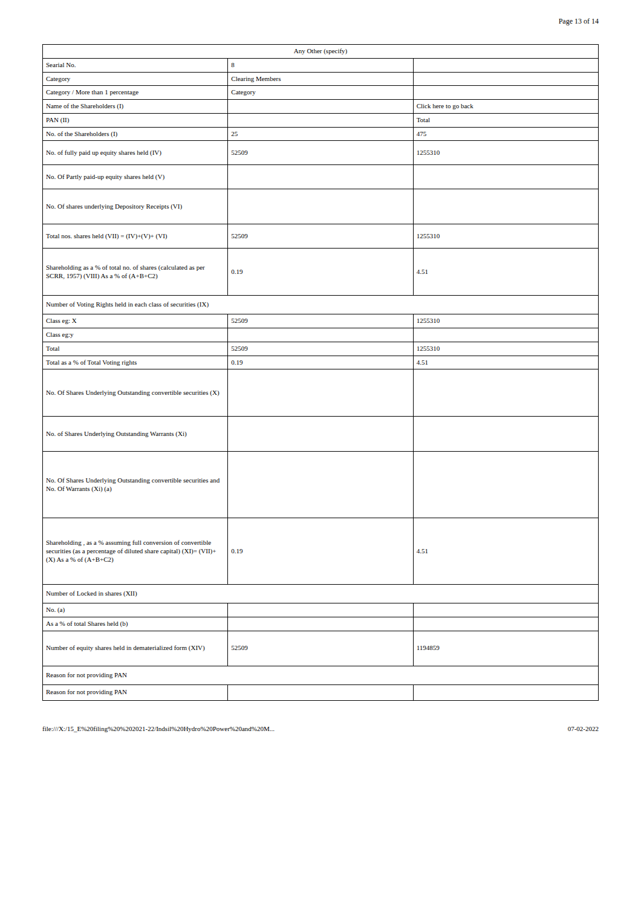Page 13 of 14
| Any Other (specify) |
| Searial No. | 8 | |
| Category | Clearing Members | |
| Category / More than 1 percentage | Category | |
| Name of the Shareholders (I) | | Click here to go back |
| PAN (II) | | Total |
| No. of the Shareholders (I) | 25 | 475 |
| No. of fully paid up equity shares held (IV) | 52509 | 1255310 |
| No. Of Partly paid-up equity shares held (V) | | |
| No. Of shares underlying Depository Receipts (VI) | | |
| Total nos. shares held (VII) = (IV)+(V)+ (VI) | 52509 | 1255310 |
| Shareholding as a % of total no. of shares (calculated as per SCRR, 1957) (VIII) As a % of (A+B+C2) | 0.19 | 4.51 |
| Number of Voting Rights held in each class of securities (IX) |
| Class eg: X | 52509 | 1255310 |
| Class eg:y | | |
| Total | 52509 | 1255310 |
| Total as a % of Total Voting rights | 0.19 | 4.51 |
| No. Of Shares Underlying Outstanding convertible securities (X) | | |
| No. of Shares Underlying Outstanding Warrants (Xi) | | |
| No. Of Shares Underlying Outstanding convertible securities and No. Of Warrants (Xi) (a) | | |
| Shareholding , as a % assuming full conversion of convertible securities (as a percentage of diluted share capital) (XI)= (VII)+(X) As a % of (A+B+C2) | 0.19 | 4.51 |
| Number of Locked in shares (XII) |
| No. (a) | | |
| As a % of total Shares held (b) | | |
| Number of equity shares held in dematerialized form (XIV) | 52509 | 1194859 |
| Reason for not providing PAN |
| Reason for not providing PAN | | |
file:///X:/15_E%20filing%20%202021-22/Indsil%20Hydro%20Power%20and%20M...
07-02-2022